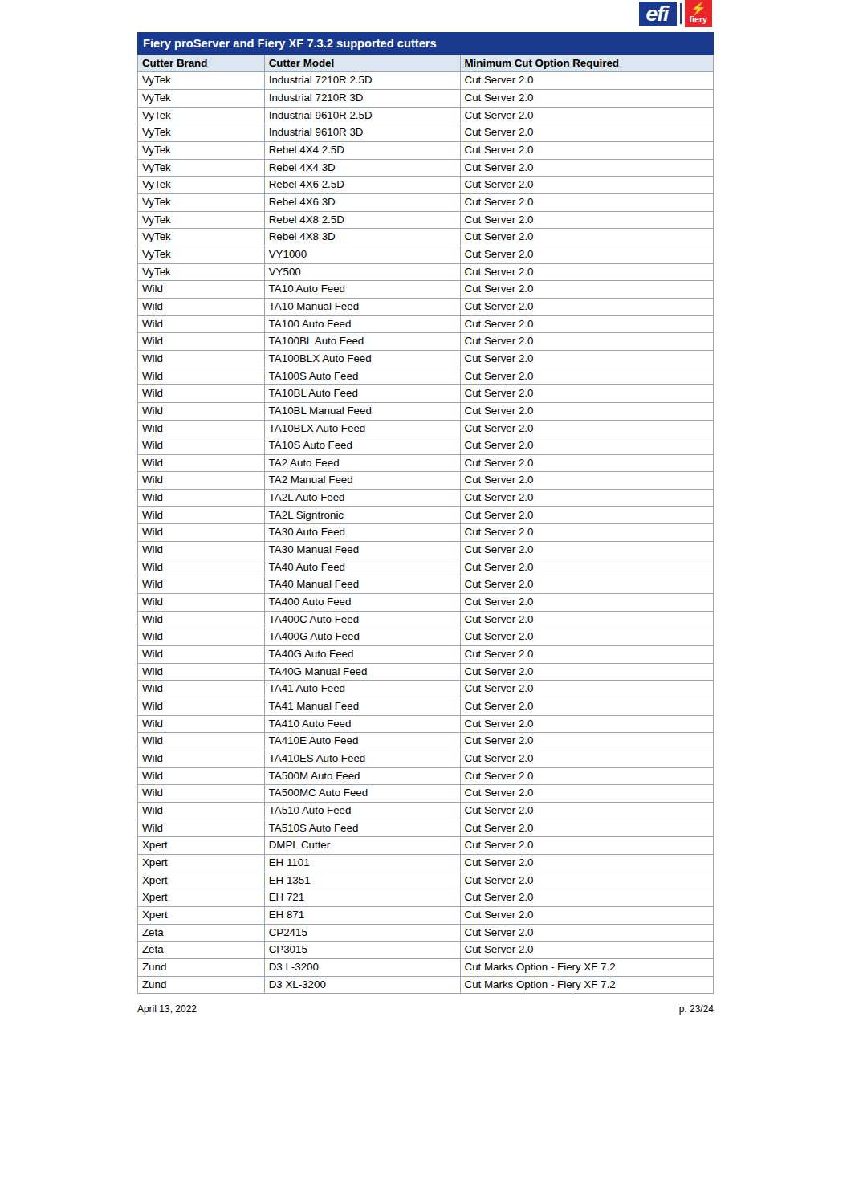efi ⚡fiery
Fiery proServer and Fiery XF 7.3.2 supported cutters
| Cutter Brand | Cutter Model | Minimum Cut Option Required |
| --- | --- | --- |
| VyTek | Industrial 7210R 2.5D | Cut Server 2.0 |
| VyTek | Industrial 7210R 3D | Cut Server 2.0 |
| VyTek | Industrial 9610R 2.5D | Cut Server 2.0 |
| VyTek | Industrial 9610R 3D | Cut Server 2.0 |
| VyTek | Rebel 4X4 2.5D | Cut Server 2.0 |
| VyTek | Rebel 4X4 3D | Cut Server 2.0 |
| VyTek | Rebel 4X6 2.5D | Cut Server 2.0 |
| VyTek | Rebel 4X6 3D | Cut Server 2.0 |
| VyTek | Rebel 4X8 2.5D | Cut Server 2.0 |
| VyTek | Rebel 4X8 3D | Cut Server 2.0 |
| VyTek | VY1000 | Cut Server 2.0 |
| VyTek | VY500 | Cut Server 2.0 |
| Wild | TA10 Auto Feed | Cut Server 2.0 |
| Wild | TA10 Manual Feed | Cut Server 2.0 |
| Wild | TA100 Auto Feed | Cut Server 2.0 |
| Wild | TA100BL Auto Feed | Cut Server 2.0 |
| Wild | TA100BLX Auto Feed | Cut Server 2.0 |
| Wild | TA100S Auto Feed | Cut Server 2.0 |
| Wild | TA10BL Auto Feed | Cut Server 2.0 |
| Wild | TA10BL Manual Feed | Cut Server 2.0 |
| Wild | TA10BLX Auto Feed | Cut Server 2.0 |
| Wild | TA10S Auto Feed | Cut Server 2.0 |
| Wild | TA2 Auto Feed | Cut Server 2.0 |
| Wild | TA2 Manual Feed | Cut Server 2.0 |
| Wild | TA2L Auto Feed | Cut Server 2.0 |
| Wild | TA2L Signtronic | Cut Server 2.0 |
| Wild | TA30 Auto Feed | Cut Server 2.0 |
| Wild | TA30 Manual Feed | Cut Server 2.0 |
| Wild | TA40 Auto Feed | Cut Server 2.0 |
| Wild | TA40 Manual Feed | Cut Server 2.0 |
| Wild | TA400 Auto Feed | Cut Server 2.0 |
| Wild | TA400C Auto Feed | Cut Server 2.0 |
| Wild | TA400G Auto Feed | Cut Server 2.0 |
| Wild | TA40G Auto Feed | Cut Server 2.0 |
| Wild | TA40G Manual Feed | Cut Server 2.0 |
| Wild | TA41 Auto Feed | Cut Server 2.0 |
| Wild | TA41 Manual Feed | Cut Server 2.0 |
| Wild | TA410 Auto Feed | Cut Server 2.0 |
| Wild | TA410E Auto Feed | Cut Server 2.0 |
| Wild | TA410ES Auto Feed | Cut Server 2.0 |
| Wild | TA500M Auto Feed | Cut Server 2.0 |
| Wild | TA500MC Auto Feed | Cut Server 2.0 |
| Wild | TA510 Auto Feed | Cut Server 2.0 |
| Wild | TA510S Auto Feed | Cut Server 2.0 |
| Xpert | DMPL Cutter | Cut Server 2.0 |
| Xpert | EH 1101 | Cut Server 2.0 |
| Xpert | EH 1351 | Cut Server 2.0 |
| Xpert | EH 721 | Cut Server 2.0 |
| Xpert | EH 871 | Cut Server 2.0 |
| Zeta | CP2415 | Cut Server 2.0 |
| Zeta | CP3015 | Cut Server 2.0 |
| Zund | D3 L-3200 | Cut Marks Option - Fiery XF 7.2 |
| Zund | D3 XL-3200 | Cut Marks Option - Fiery XF 7.2 |
April 13, 2022 p. 23/24